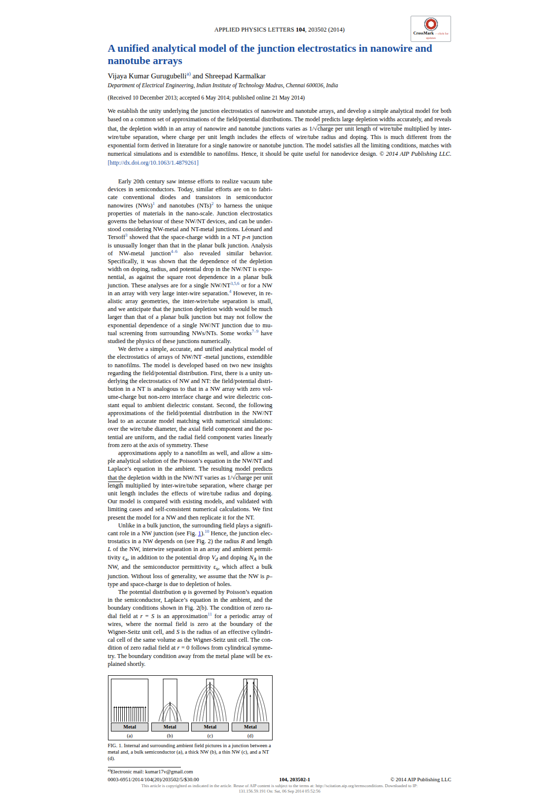APPLIED PHYSICS LETTERS 104, 203502 (2014)
CrossMark ←click for updates
A unified analytical model of the junction electrostatics in nanowire and nanotube arrays
Vijaya Kumar Gurugubellia) and Shreepad Karmalkar
Department of Electrical Engineering, Indian Institute of Technology Madras, Chennai 600036, India
(Received 10 December 2013; accepted 6 May 2014; published online 21 May 2014)
We establish the unity underlying the junction electrostatics of nanowire and nanotube arrays, and develop a simple analytical model for both based on a common set of approximations of the field/potential distributions. The model predicts large depletion widths accurately, and reveals that, the depletion width in an array of nanowire and nanotube junctions varies as 1/√charge per unit length of wire/tube multiplied by inter-wire/tube separation, where charge per unit length includes the effects of wire/tube radius and doping. This is much different from the exponential form derived in literature for a single nanowire or nanotube junction. The model satisfies all the limiting conditions, matches with numerical simulations and is extendible to nanofilms. Hence, it should be quite useful for nanodevice design. © 2014 AIP Publishing LLC. [http://dx.doi.org/10.1063/1.4879261]
Early 20th century saw intense efforts to realize vacuum tube devices in semiconductors. Today, similar efforts are on to fabricate conventional diodes and transistors in semiconductor nanowires (NWs)1 and nanotubes (NTs)2 to harness the unique properties of materials in the nano-scale. Junction electrostatics governs the behaviour of these NW/NT devices, and can be understood considering NW-metal and NT-metal junctions. Léonard and Tersoff3 showed that the space-charge width in a NT p-n junction is unusually longer than that in the planar bulk junction. Analysis of NW-metal junction4–6 also revealed similar behavior. Specifically, it was shown that the dependence of the depletion width on doping, radius, and potential drop in the NW/NT is exponential, as against the square root dependence in a planar bulk junction. These analyses are for a single NW/NT3,5,6 or for a NW in an array with very large inter-wire separation.4 However, in realistic array geometries, the inter-wire/tube separation is small, and we anticipate that the junction depletion width would be much larger than that of a planar bulk junction but may not follow the exponential dependence of a single NW/NT junction due to mutual screening from surrounding NWs/NTs. Some works7–9 have studied the physics of these junctions numerically.
We derive a simple, accurate, and unified analytical model of the electrostatics of arrays of NW/NT -metal junctions, extendible to nanofilms. The model is developed based on two new insights regarding the field/potential distribution. First, there is a unity underlying the electrostatics of NW and NT: the field/potential distribution in a NT is analogous to that in a NW array with zero volume-charge but non-zero interface charge and wire dielectric constant equal to ambient dielectric constant. Second, the following approximations of the field/potential distribution in the NW/NT lead to an accurate model matching with numerical simulations: over the wire/tube diameter, the axial field component and the potential are uniform, and the radial field component varies linearly from zero at the axis of symmetry. These
approximations apply to a nanofilm as well, and allow a simple analytical solution of the Poisson’s equation in the NW/NT and Laplace’s equation in the ambient. The resulting model predicts that the depletion width in the NW/NT varies as 1/√charge per unit length multiplied by inter-wire/tube separation, where charge per unit length includes the effects of wire/tube radius and doping. Our model is compared with existing models, and validated with limiting cases and self-consistent numerical calculations. We first present the model for a NW and then replicate it for the NT.
Unlike in a bulk junction, the surrounding field plays a significant role in a NW junction (see Fig. 1).10 Hence, the junction electrostatics in a NW depends on (see Fig. 2) the radius R and length L of the NW, interwire separation in an array and ambient permittivity εa, in addition to the potential drop Vd and doping NA in the NW, and the semiconductor permittivity εs, which affect a bulk junction. Without loss of generality, we assume that the NW is p–type and space-charge is due to depletion of holes.
The potential distribution φ is governed by Poisson’s equation in the semiconductor, Laplace’s equation in the ambient, and the boundary conditions shown in Fig. 2(b). The condition of zero radial field at r = S is an approximation11 for a periodic array of wires, where the normal field is zero at the boundary of the Wigner-Seitz unit cell, and S is the radius of an effective cylindrical cell of the same volume as the Wigner-Seitz unit cell. The condition of zero radial field at r = 0 follows from cylindrical symmetry. The boundary condition away from the metal plane will be explained shortly.
Metal
(a)
Metal
(b)
Metal
(c)
Metal
(d)
FIG. 1. Internal and surrounding ambient field pictures in a junction between a metal and, a bulk semiconductor (a), a thick NW (b), a thin NW (c), and a NT (d).
a)Electronic mail: kumar17v@gmail.com
0003-6951/2014/104(20)/203502/5/$30.00
104, 203502-1
© 2014 AIP Publishing LLC
This article is copyrighted as indicated in the article. Reuse of AIP content is subject to the terms at: http://scitation.aip.org/termsconditions. Downloaded to IP:
131.156.59.191 On: Sat, 06 Sep 2014 05:52:56